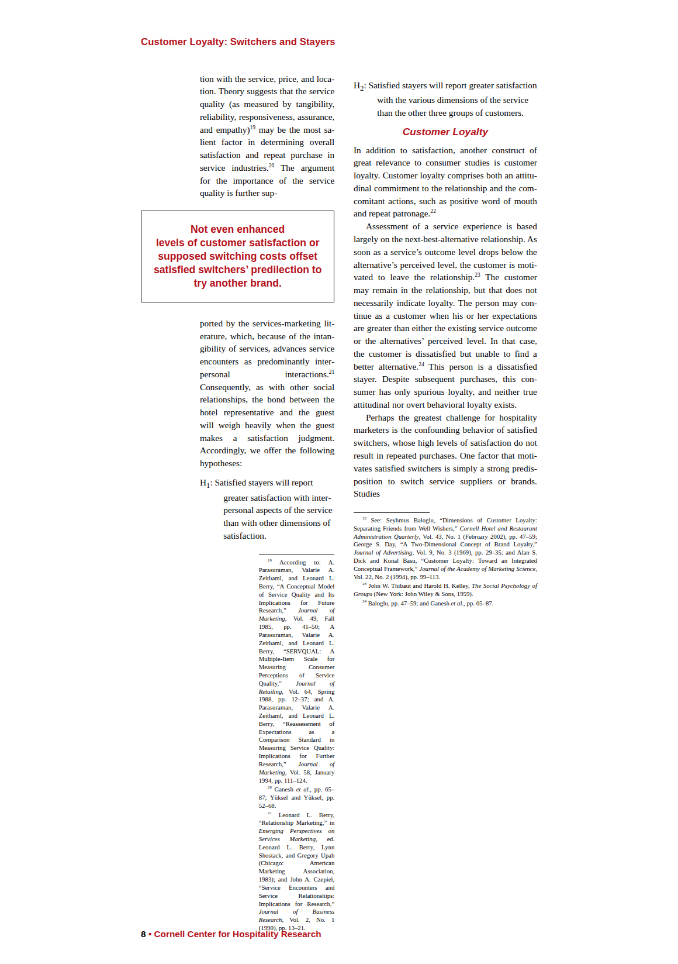Customer Loyalty: Switchers and Stayers
tion with the service, price, and location. Theory suggests that the service quality (as measured by tangibility, reliability, responsiveness, assurance, and empathy)19 may be the most salient factor in determining overall satisfaction and repeat purchase in service industries.20 The argument for the importance of the service quality is further sup-
Not even enhanced
levels of customer satisfaction or supposed switching costs offset satisfied switchers’ predilection to try another brand.
ported by the services-marketing literature, which, because of the intangibility of services, advances service encounters as predominantly interpersonal interactions.21 Consequently, as with other social relationships, the bond between the hotel representative and the guest will weigh heavily when the guest makes a satisfaction judgment. Accordingly, we offer the following hypotheses:
H1: Satisfied stayers will report greater satisfaction with interpersonal aspects of the service than with other dimensions of satisfaction.
19 According to: A. Parasuraman, Valarie A. Zeithaml, and Leonard L. Berry, “A Conceptual Model of Service Quality and Its Implications for Future Research,” Journal of Marketing, Vol. 49, Fall 1985, pp. 41–50; A Parasuraman, Valarie A. Zeithaml, and Leonard L. Berry, “SERVQUAL: A Multiple-Item Scale for Measuring Consumer Perceptions of Service Quality,” Journal of Retailing, Vol. 64, Spring 1988, pp. 12–37; and A. Parasuraman, Valarie A. Zeithaml, and Leonard L. Berry, “Reassessment of Expectations as a Comparison Standard in Measuring Service Quality: Implications for Further Research,” Journal of Marketing, Vol. 58, January 1994, pp. 111–124.
20 Ganesh et al., pp. 65–87; Yüksel and Yüksel, pp. 52–68.
21 Leonard L. Berry, “Relationship Marketing,” in Emerging Perspectives on Services Marketing, ed. Leonard L. Berry, Lynn Shostack, and Gregory Upah (Chicago: American Marketing Association, 1983); and John A. Czepiel, “Service Encounters and Service Relationships: Implications for Research,” Journal of Business Research, Vol. 2, No. 1 (1990), pp. 13–21.
H2: Satisfied stayers will report greater satisfaction with the various dimensions of the service than the other three groups of customers.
Customer Loyalty
In addition to satisfaction, another construct of great relevance to consumer studies is customer loyalty. Customer loyalty comprises both an attitudinal commitment to the relationship and the comcomitant actions, such as positive word of mouth and repeat patronage.22
Assessment of a service experience is based largely on the next-best-alternative relationship. As soon as a service’s outcome level drops below the alternative’s perceived level, the customer is motivated to leave the relationship.23 The customer may remain in the relationship, but that does not necessarily indicate loyalty. The person may continue as a customer when his or her expectations are greater than either the existing service outcome or the alternatives’ perceived level. In that case, the customer is dissatisfied but unable to find a better alternative.24 This person is a dissatisfied stayer. Despite subsequent purchases, this consumer has only spurious loyalty, and neither true attitudinal nor overt behavioral loyalty exists.
Perhaps the greatest challenge for hospitality marketers is the confounding behavior of satisfied switchers, whose high levels of satisfaction do not result in repeated purchases. One factor that motivates satisfied switchers is simply a strong predisposition to switch service suppliers or brands. Studies
22 See: Seyhmus Baloglu, “Dimensions of Customer Loyalty: Separating Friends from Well Wishers,” Cornell Hotel and Restaurant Administration Quarterly, Vol. 43, No. 1 (February 2002), pp. 47–59; George S. Day, “A Two-Dimensional Concept of Brand Loyalty,” Journal of Advertising, Vol. 9, No. 3 (1969), pp. 29–35; and Alan S. Dick and Kunal Basu, “Customer Loyalty: Toward an Integrated Conceptual Framework,” Journal of the Academy of Marketing Science, Vol. 22, No. 2 (1994), pp. 99–113.
23 John W. Thibaut and Harold H. Kelley, The Social Psychology of Groups (New York: John Wiley & Sons, 1959).
24 Baloglu, pp. 47–59; and Ganesh et al., pp. 65–87.
8 • Cornell Center for Hospitality Research